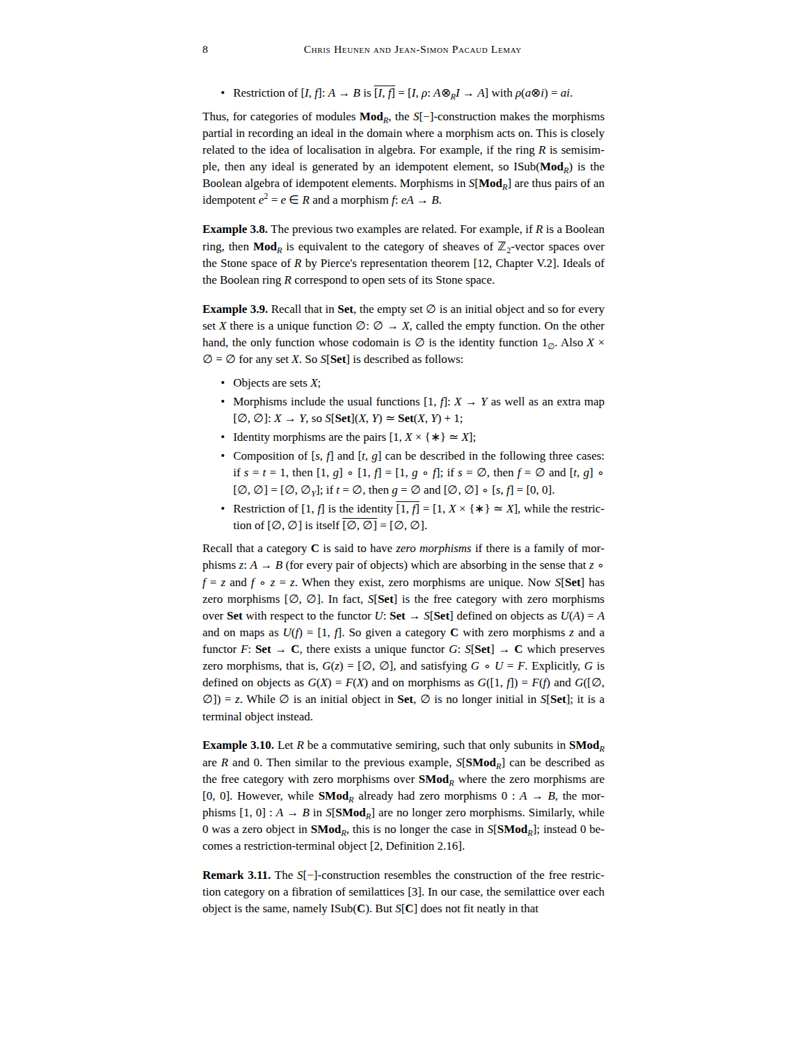8 Chris Heunen and Jean-Simon Pacaud Lemay
Restriction of [I, f]: A → B is [I, f] = [I, ρ: A⊗RI → A] with ρ(a⊗i) = ai.
Thus, for categories of modules ModR, the S[−]-construction makes the morphisms partial in recording an ideal in the domain where a morphism acts on. This is closely related to the idea of localisation in algebra. For example, if the ring R is semisimple, then any ideal is generated by an idempotent element, so ISub(ModR) is the Boolean algebra of idempotent elements. Morphisms in S[ModR] are thus pairs of an idempotent e2 = e ∈ R and a morphism f: eA → B.
Example 3.8. The previous two examples are related. For example, if R is a Boolean ring, then ModR is equivalent to the category of sheaves of ℤ2-vector spaces over the Stone space of R by Pierce's representation theorem [12, Chapter V.2]. Ideals of the Boolean ring R correspond to open sets of its Stone space.
Example 3.9. Recall that in Set, the empty set ∅ is an initial object and so for every set X there is a unique function ∅: ∅ → X, called the empty function. On the other hand, the only function whose codomain is ∅ is the identity function 1∅. Also X × ∅ = ∅ for any set X. So S[Set] is described as follows:
Objects are sets X;
Morphisms include the usual functions [1, f]: X → Y as well as an extra map [∅, ∅]: X → Y, so S[Set](X, Y) ≃ Set(X, Y) + 1;
Identity morphisms are the pairs [1, X × {∗} ≃ X];
Composition of [s, f] and [t, g] can be described in the following three cases: if s = t = 1, then [1, g] ∘ [1, f] = [1, g ∘ f]; if s = ∅, then f = ∅ and [t, g] ∘ [∅, ∅] = [∅, ∅Y]; if t = ∅, then g = ∅ and [∅, ∅] ∘ [s, f] = [0, 0].
Restriction of [1, f] is the identity [1, f] = [1, X × {∗} ≃ X], while the restriction of [∅, ∅] is itself [∅, ∅] = [∅, ∅].
Recall that a category C is said to have zero morphisms if there is a family of morphisms z: A → B (for every pair of objects) which are absorbing in the sense that z ∘ f = z and f ∘ z = z. When they exist, zero morphisms are unique. Now S[Set] has zero morphisms [∅, ∅]. In fact, S[Set] is the free category with zero morphisms over Set with respect to the functor U: Set → S[Set] defined on objects as U(A) = A and on maps as U(f) = [1, f]. So given a category C with zero morphisms z and a functor F: Set → C, there exists a unique functor G: S[Set] → C which preserves zero morphisms, that is, G(z) = [∅, ∅], and satisfying G ∘ U = F. Explicitly, G is defined on objects as G(X) = F(X) and on morphisms as G([1, f]) = F(f) and G([∅, ∅]) = z. While ∅ is an initial object in Set, ∅ is no longer initial in S[Set]; it is a terminal object instead.
Example 3.10. Let R be a commutative semiring, such that only subunits in SModR are R and 0. Then similar to the previous example, S[SModR] can be described as the free category with zero morphisms over SModR where the zero morphisms are [0, 0]. However, while SModR already had zero morphisms 0 : A → B, the morphisms [1, 0] : A → B in S[SModR] are no longer zero morphisms. Similarly, while 0 was a zero object in SModR, this is no longer the case in S[SModR]; instead 0 becomes a restriction-terminal object [2, Definition 2.16].
Remark 3.11. The S[−]-construction resembles the construction of the free restriction category on a fibration of semilattices [3]. In our case, the semilattice over each object is the same, namely ISub(C). But S[C] does not fit neatly in that